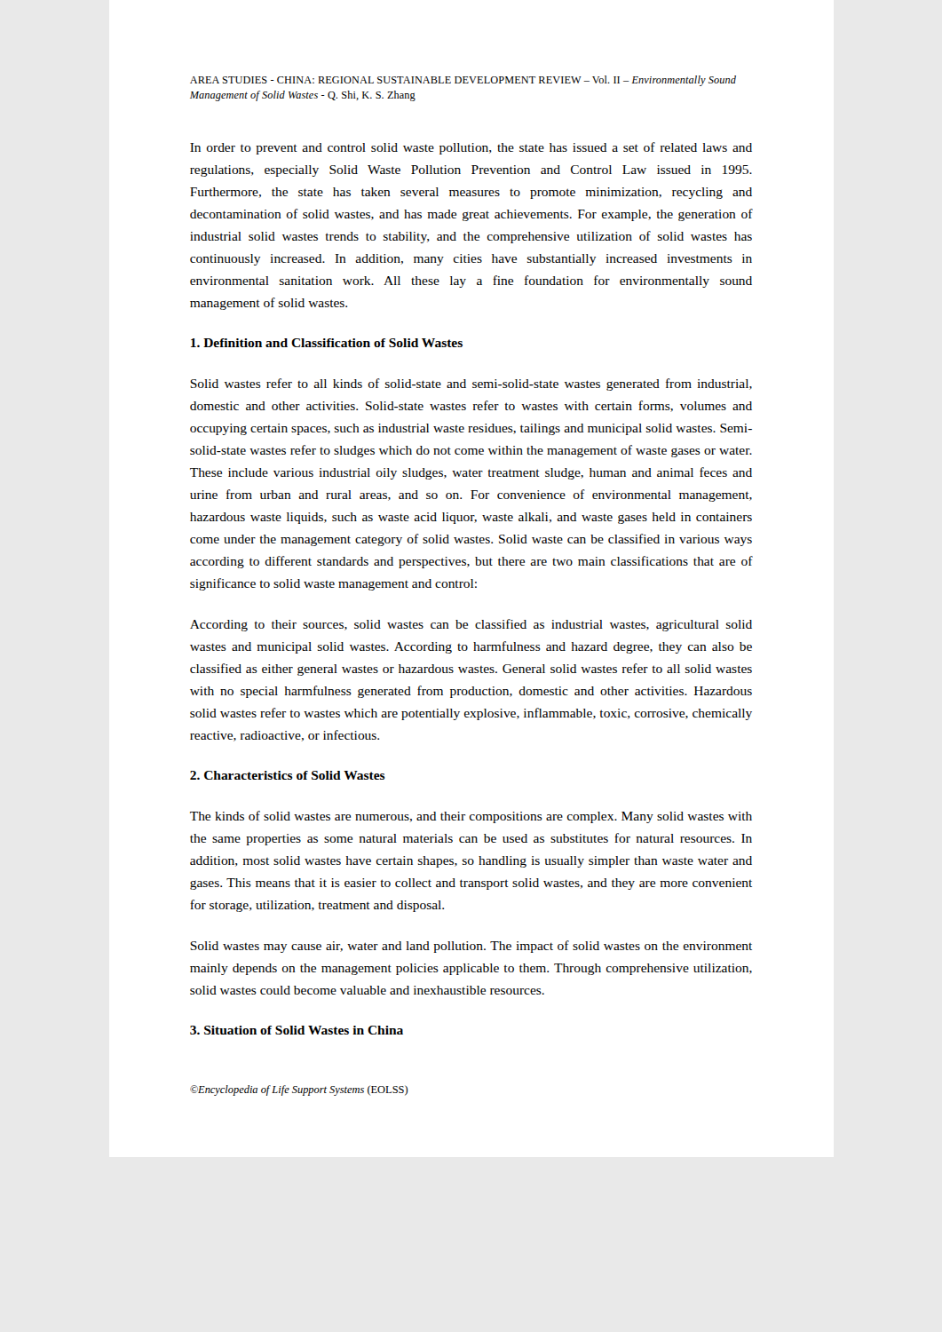AREA STUDIES - CHINA: REGIONAL SUSTAINABLE DEVELOPMENT REVIEW – Vol. II – Environmentally Sound Management of Solid Wastes - Q. Shi, K. S. Zhang
In order to prevent and control solid waste pollution, the state has issued a set of related laws and regulations, especially Solid Waste Pollution Prevention and Control Law issued in 1995. Furthermore, the state has taken several measures to promote minimization, recycling and decontamination of solid wastes, and has made great achievements. For example, the generation of industrial solid wastes trends to stability, and the comprehensive utilization of solid wastes has continuously increased. In addition, many cities have substantially increased investments in environmental sanitation work. All these lay a fine foundation for environmentally sound management of solid wastes.
1. Definition and Classification of Solid Wastes
Solid wastes refer to all kinds of solid-state and semi-solid-state wastes generated from industrial, domestic and other activities. Solid-state wastes refer to wastes with certain forms, volumes and occupying certain spaces, such as industrial waste residues, tailings and municipal solid wastes. Semi-solid-state wastes refer to sludges which do not come within the management of waste gases or water. These include various industrial oily sludges, water treatment sludge, human and animal feces and urine from urban and rural areas, and so on. For convenience of environmental management, hazardous waste liquids, such as waste acid liquor, waste alkali, and waste gases held in containers come under the management category of solid wastes. Solid waste can be classified in various ways according to different standards and perspectives, but there are two main classifications that are of significance to solid waste management and control:
According to their sources, solid wastes can be classified as industrial wastes, agricultural solid wastes and municipal solid wastes. According to harmfulness and hazard degree, they can also be classified as either general wastes or hazardous wastes. General solid wastes refer to all solid wastes with no special harmfulness generated from production, domestic and other activities. Hazardous solid wastes refer to wastes which are potentially explosive, inflammable, toxic, corrosive, chemically reactive, radioactive, or infectious.
2. Characteristics of Solid Wastes
The kinds of solid wastes are numerous, and their compositions are complex. Many solid wastes with the same properties as some natural materials can be used as substitutes for natural resources. In addition, most solid wastes have certain shapes, so handling is usually simpler than waste water and gases. This means that it is easier to collect and transport solid wastes, and they are more convenient for storage, utilization, treatment and disposal.
Solid wastes may cause air, water and land pollution. The impact of solid wastes on the environment mainly depends on the management policies applicable to them. Through comprehensive utilization, solid wastes could become valuable and inexhaustible resources.
3. Situation of Solid Wastes in China
©Encyclopedia of Life Support Systems (EOLSS)